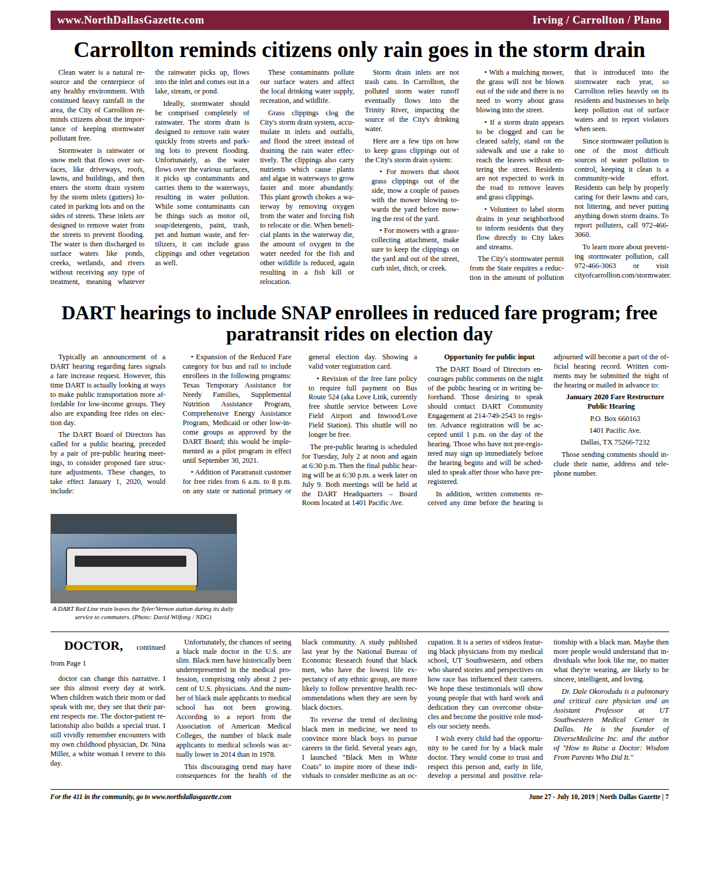www.NorthDallasGazette.com
Irving / Carrollton / Plano
Carrollton reminds citizens only rain goes in the storm drain
Clean water is a natural resource and the centerpiece of any healthy environment. With continued heavy rainfall in the area, the City of Carrollton reminds citizens about the importance of keeping stormwater pollutant free.
Stormwater is rainwater or snow melt that flows over surfaces, like driveways, roofs, lawns, and buildings, and then enters the storm drain system by the storm inlets (gutters) located in parking lots and on the sides of streets. These inlets are designed to remove water from the streets to prevent flooding. The water is then discharged to surface waters like ponds, creeks, wetlands, and rivers without receiving any type of treatment, meaning whatever the rainwater picks up, flows into the inlet and comes out in a lake, stream, or pond.
Ideally, stormwater should be comprised completely of rainwater. The storm drain is designed to remove rain water quickly from streets and parking lots to prevent flooding. Unfortunately, as the water flows over the various surfaces, it picks up contaminants and carries them to the waterways, resulting in water pollution. While some contaminants can be things such as motor oil, soap/detergents, paint, trash, pet and human waste, and fertilizers, it can include grass clippings and other vegetation as well.
These contaminants pollute our surface waters and affect the local drinking water supply, recreation, and wildlife.
Grass clippings clog the City's storm drain system, accumulate in inlets and outfalls, and flood the street instead of draining the rain water effectively. The clippings also carry nutrients which cause plants and algae in waterways to grow faster and more abundantly. This plant growth chokes a waterway by removing oxygen from the water and forcing fish to relocate or die. When beneficial plants in the waterway die, the amount of oxygen in the water needed for the fish and other wildlife is reduced, again resulting in a fish kill or relocation.
Storm drain inlets are not trash cans. In Carrollton, the polluted storm water runoff eventually flows into the Trinity River, impacting the source of the City's drinking water.
Here are a few tips on how to keep grass clippings out of the City's storm drain system:
• For mowers that shoot grass clippings out of the side, mow a couple of passes with the mower blowing towards the yard before mowing the rest of the yard.
• For mowers with a grass-collecting attachment, make sure to keep the clippings on the yard and out of the street, curb inlet, ditch, or creek.
• With a mulching mower, the grass will not be blown out of the side and there is no need to worry about grass blowing into the street.
• If a storm drain appears to be clogged and can be cleared safely, stand on the sidewalk and use a rake to reach the leaves without entering the street. Residents are not expected to work in the road to remove leaves and grass clippings.
• Volunteer to label storm drains in your neighborhood to inform residents that they flow directly to City lakes and streams.
The City's stormwater permit from the State requires a reduction in the amount of pollution that is introduced into the stormwater each year, so Carrollton relies heavily on its residents and businesses to help keep pollution out of surface waters and to report violators when seen.
Since stormwater pollution is one of the most difficult sources of water pollution to control, keeping it clean is a community-wide effort. Residents can help by properly caring for their lawns and cars, not littering, and never putting anything down storm drains. To report polluters, call 972-466-3060.
To learn more about preventing stormwater pollution, call 972-466-3063 or visit cityofcarrollton.com/stormwater.
DART hearings to include SNAP enrollees in reduced fare program; free paratransit rides on election day
Typically an announcement of a DART hearing regarding fares signals a fare increase request. However, this time DART is actually looking at ways to make public transportation more affordable for low-income groups. They also are expanding free rides on election day.
The DART Board of Directors has called for a public hearing, preceded by a pair of pre-public hearing meetings, to consider proposed fare structure adjustments. These changes, to take effect January 1, 2020, would include:
• Expansion of the Reduced Fare category for bus and rail to include enrollees in the following programs: Texas Temporary Assistance for Needy Families, Supplemental Nutrition Assistance Program, Comprehensive Energy Assistance Program, Medicaid or other low-income groups as approved by the DART Board; this would be implemented as a pilot program in effect until September 30, 2021.
• Addition of Paratransit customer for free rides from 6 a.m. to 8 p.m. on any state or national primary or general election day. Showing a valid voter registration card.
• Revision of the free fare policy to require full payment on Bus Route 524 (aka Love Link, currently free shuttle service between Love Field Airport and Inwood/Love Field Station). This shuttle will no longer be free.
The pre-public hearing is scheduled for Tuesday, July 2 at noon and again at 6:30 p.m. Then the final public hearing will be at 6:30 p.m. a week later on July 9. Both meetings will be held at the DART Headquarters – Board Room located at 1401 Pacific Ave.
Opportunity for public input
The DART Board of Directors encourages public comments on the night of the public hearing or in writing beforehand. Those desiring to speak should contact DART Community Engagement at 214-749-2543 to register. Advance registration will be accepted until 1 p.m. on the day of the hearing. Those who have not pre-registered may sign up immediately before the hearing begins and will be scheduled to speak after those who have pre-registered.
In addition, written comments received any time before the hearing is adjourned will become a part of the official hearing record. Written comments may be submitted the night of the hearing or mailed in advance to:
January 2020 Fare Restructure Public Hearing
P.O. Box 660163
1401 Pacific Ave.
Dallas, TX 75266-7232
Those sending comments should include their name, address and telephone number.
A DART Red Line train leaves the Tyler/Vernon station during its daily service to commuters. (Photo: David Wilfong / NDG)
DOCTOR, continued from Page 1
doctor can change this narrative. I see this almost every day at work. When children watch their mom or dad speak with me, they see that their parent respects me. The doctor-patient relationship also builds a special trust. I still vividly remember encounters with my own childhood physician, Dr. Nina Miller, a white woman I revere to this day.
Unfortunately, the chances of seeing a black male doctor in the U.S. are slim. Black men have historically been underrepresented in the medical profession, comprising only about 2 percent of U.S. physicians. And the number of black male applicants to medical school has not been growing. According to a report from the Association of American Medical Colleges, the number of black male applicants to medical schools was actually lower in 2014 than in 1978.
This discouraging trend may have consequences for the health of the black community. A study published last year by the National Bureau of Economic Research found that black men, who have the lowest life expectancy of any ethnic group, are more likely to follow preventive health recommendations when they are seen by black doctors.
To reverse the trend of declining black men in medicine, we need to convince more black boys to pursue careers in the field. Several years ago, I launched "Black Men in White Coats" to inspire more of these individuals to consider medicine as an occupation. It is a series of videos featuring black physicians from my medical school, UT Southwestern, and others who shared stories and perspectives on how race has influenced their careers. We hope these testimonials will show young people that with hard work and dedication they can overcome obstacles and become the positive role models our society needs.
I wish every child had the opportunity to be cared for by a black male doctor. They would come to trust and respect this person and, early in life, develop a personal and positive relationship with a black man. Maybe then more people would understand that individuals who look like me, no matter what they're wearing, are likely to be sincere, intelligent, and loving.
Dr. Dale Okorodudu is a pulmonary and critical care physician and an Assistant Professor at UT Southwestern Medical Center in Dallas. He is the founder of DiverseMedicine Inc. and the author of "How to Raise a Doctor: Wisdom From Parents Who Did It."
For the 411 in the community, go to www.northdallasgazette.com
June 27 - July 10, 2019 | North Dallas Gazette | 7